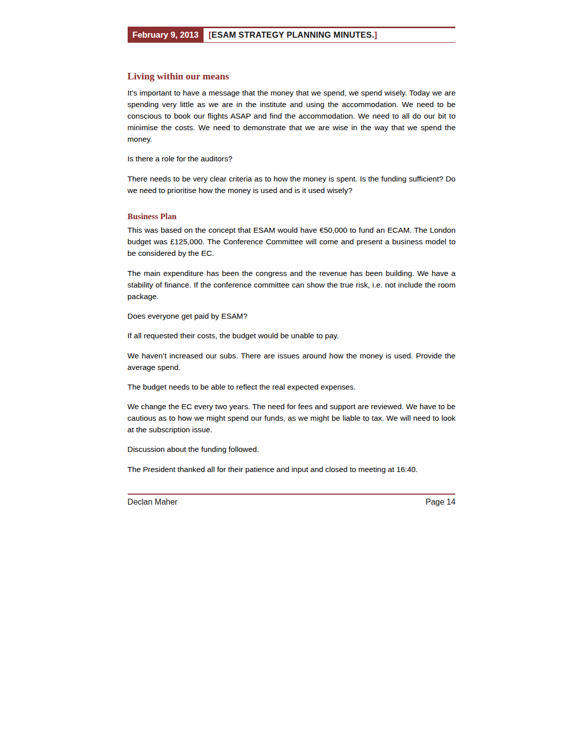February 9, 2013
[ESAM STRATEGY PLANNING MINUTES.]
Living within our means
It’s important to have a message that the money that we spend, we spend wisely. Today we are spending very little as we are in the institute and using the accommodation. We need to be conscious to book our flights ASAP and find the accommodation. We need to all do our bit to minimise the costs. We need to demonstrate that we are wise in the way that we spend the money.
Is there a role for the auditors?
There needs to be very clear criteria as to how the money is spent. Is the funding sufficient? Do we need to prioritise how the money is used and is it used wisely?
Business Plan
This was based on the concept that ESAM would have €50,000 to fund an ECAM. The London budget was £125,000. The Conference Committee will come and present a business model to be considered by the EC.
The main expenditure has been the congress and the revenue has been building. We have a stability of finance. If the conference committee can show the true risk, i.e. not include the room package.
Does everyone get paid by ESAM?
If all requested their costs, the budget would be unable to pay.
We haven’t increased our subs. There are issues around how the money is used. Provide the average spend.
The budget needs to be able to reflect the real expected expenses.
We change the EC every two years. The need for fees and support are reviewed. We have to be cautious as to how we might spend our funds, as we might be liable to tax. We will need to look at the subscription issue.
Discussion about the funding followed.
The President thanked all for their patience and input and closed to meeting at 16:40.
Declan Maher
Page 14